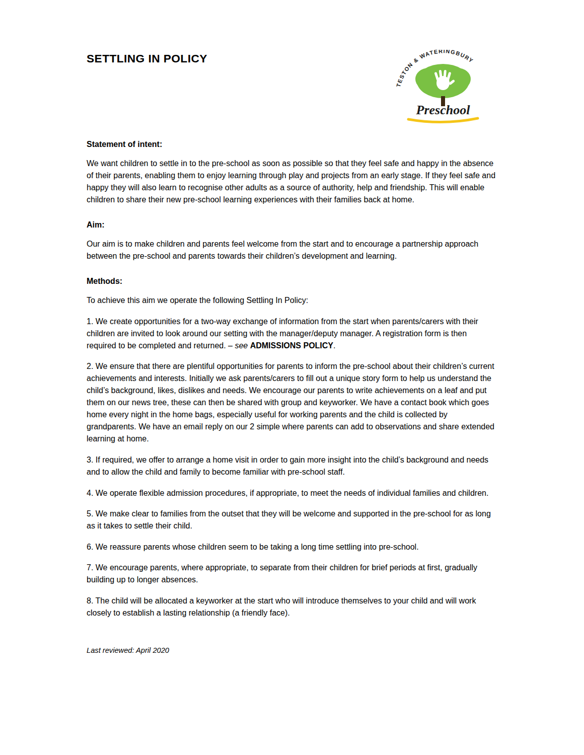TESTON & WATERINGBURY Preschool
SETTLING IN POLICY
Statement of intent:
We want children to settle in to the pre-school as soon as possible so that they feel safe and happy in the absence of their parents, enabling them to enjoy learning through play and projects from an early stage. If they feel safe and happy they will also learn to recognise other adults as a source of authority, help and friendship. This will enable children to share their new pre-school learning experiences with their families back at home.
Aim:
Our aim is to make children and parents feel welcome from the start and to encourage a partnership approach between the pre-school and parents towards their children’s development and learning.
Methods:
To achieve this aim we operate the following Settling In Policy:
1. We create opportunities for a two-way exchange of information from the start when parents/carers with their children are invited to look around our setting with the manager/deputy manager. A registration form is then required to be completed and returned. – see ADMISSIONS POLICY.
2. We ensure that there are plentiful opportunities for parents to inform the pre-school about their children’s current achievements and interests. Initially we ask parents/carers to fill out a unique story form to help us understand the child’s background, likes, dislikes and needs. We encourage our parents to write achievements on a leaf and put them on our news tree, these can then be shared with group and keyworker. We have a contact book which goes home every night in the home bags, especially useful for working parents and the child is collected by grandparents. We have an email reply on our 2 simple where parents can add to observations and share extended learning at home.
3. If required, we offer to arrange a home visit in order to gain more insight into the child’s background and needs and to allow the child and family to become familiar with pre-school staff.
4. We operate flexible admission procedures, if appropriate, to meet the needs of individual families and children.
5. We make clear to families from the outset that they will be welcome and supported in the pre-school for as long as it takes to settle their child.
6. We reassure parents whose children seem to be taking a long time settling into pre-school.
7. We encourage parents, where appropriate, to separate from their children for brief periods at first, gradually building up to longer absences.
8. The child will be allocated a keyworker at the start who will introduce themselves to your child and will work closely to establish a lasting relationship (a friendly face).
Last reviewed: April 2020